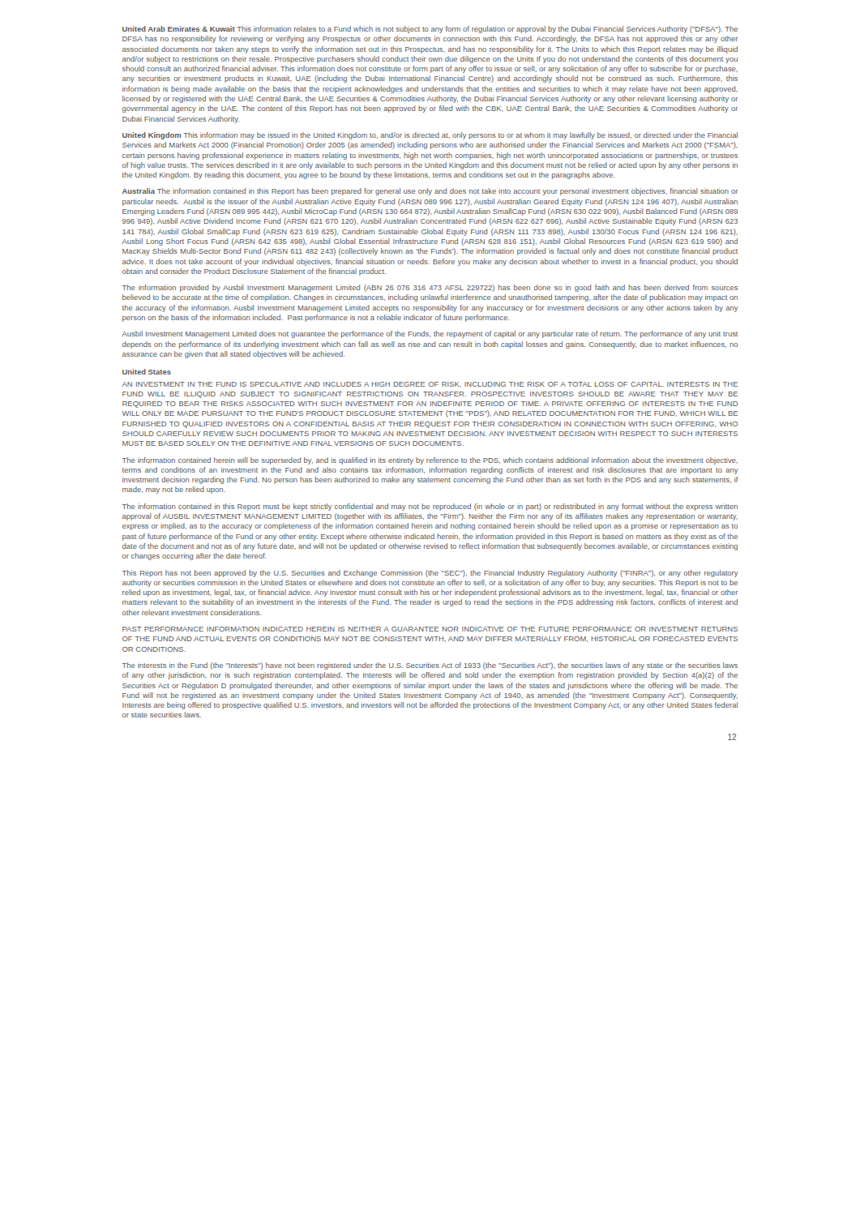United Arab Emirates & Kuwait This information relates to a Fund which is not subject to any form of regulation or approval by the Dubai Financial Services Authority ("DFSA"). The DFSA has no responsibility for reviewing or verifying any Prospectus or other documents in connection with this Fund. Accordingly, the DFSA has not approved this or any other associated documents nor taken any steps to verify the information set out in this Prospectus, and has no responsibility for it. The Units to which this Report relates may be illiquid and/or subject to restrictions on their resale. Prospective purchasers should conduct their own due diligence on the Units If you do not understand the contents of this document you should consult an authorized financial adviser. This information does not constitute or form part of any offer to issue or sell, or any solicitation of any offer to subscribe for or purchase, any securities or investment products in Kuwait, UAE (including the Dubai International Financial Centre) and accordingly should not be construed as such. Furthermore, this information is being made available on the basis that the recipient acknowledges and understands that the entities and securities to which it may relate have not been approved, licensed by or registered with the UAE Central Bank, the UAE Securities & Commodities Authority, the Dubai Financial Services Authority or any other relevant licensing authority or governmental agency in the UAE. The content of this Report has not been approved by or filed with the CBK, UAE Central Bank, the UAE Securities & Commodities Authority or Dubai Financial Services Authority.
United Kingdom This information may be issued in the United Kingdom to, and/or is directed at, only persons to or at whom it may lawfully be issued, or directed under the Financial Services and Markets Act 2000 (Financial Promotion) Order 2005 (as amended) including persons who are authorised under the Financial Services and Markets Act 2000 ("FSMA"), certain persons having professional experience in matters relating to investments, high net worth companies, high net worth unincorporated associations or partnerships, or trustees of high value trusts. The services described in it are only available to such persons in the United Kingdom and this document must not be relied or acted upon by any other persons in the United Kingdom. By reading this document, you agree to be bound by these limitations, terms and conditions set out in the paragraphs above.
Australia The information contained in this Report has been prepared for general use only and does not take into account your personal investment objectives, financial situation or particular needs. Ausbil is the issuer of the Ausbil Australian Active Equity Fund (ARSN 089 996 127), Ausbil Australian Geared Equity Fund (ARSN 124 196 407), Ausbil Australian Emerging Leaders Fund (ARSN 089 995 442), Ausbil MicroCap Fund (ARSN 130 664 872), Ausbil Australian SmallCap Fund (ARSN 630 022 909), Ausbil Balanced Fund (ARSN 089 996 949), Ausbil Active Dividend Income Fund (ARSN 621 670 120), Ausbil Australian Concentrated Fund (ARSN 622 627 696), Ausbil Active Sustainable Equity Fund (ARSN 623 141 784), Ausbil Global SmallCap Fund (ARSN 623 619 625), Candriam Sustainable Global Equity Fund (ARSN 111 733 898), Ausbil 130/30 Focus Fund (ARSN 124 196 621), Ausbil Long Short Focus Fund (ARSN 642 635 498), Ausbil Global Essential Infrastructure Fund (ARSN 628 816 151), Ausbil Global Resources Fund (ARSN 623 619 590) and MacKay Shields Multi-Sector Bond Fund (ARSN 611 482 243) (collectively known as 'the Funds'). The information provided is factual only and does not constitute financial product advice. It does not take account of your individual objectives, financial situation or needs. Before you make any decision about whether to invest in a financial product, you should obtain and consider the Product Disclosure Statement of the financial product.
The information provided by Ausbil Investment Management Limited (ABN 26 076 316 473 AFSL 229722) has been done so in good faith and has been derived from sources believed to be accurate at the time of compilation. Changes in circumstances, including unlawful interference and unauthorised tampering, after the date of publication may impact on the accuracy of the information. Ausbil Investment Management Limited accepts no responsibility for any inaccuracy or for investment decisions or any other actions taken by any person on the basis of the information included. Past performance is not a reliable indicator of future performance.
Ausbil Investment Management Limited does not guarantee the performance of the Funds, the repayment of capital or any particular rate of return. The performance of any unit trust depends on the performance of its underlying investment which can fall as well as rise and can result in both capital losses and gains. Consequently, due to market influences, no assurance can be given that all stated objectives will be achieved.
United States
AN INVESTMENT IN THE FUND IS SPECULATIVE AND INCLUDES A HIGH DEGREE OF RISK, INCLUDING THE RISK OF A TOTAL LOSS OF CAPITAL. INTERESTS IN THE FUND WILL BE ILLIQUID AND SUBJECT TO SIGNIFICANT RESTRICTIONS ON TRANSFER. PROSPECTIVE INVESTORS SHOULD BE AWARE THAT THEY MAY BE REQUIRED TO BEAR THE RISKS ASSOCIATED WITH SUCH INVESTMENT FOR AN INDEFINITE PERIOD OF TIME. A PRIVATE OFFERING OF INTERESTS IN THE FUND WILL ONLY BE MADE PURSUANT TO THE FUND'S PRODUCT DISCLOSURE STATEMENT (THE "PDS"), AND RELATED DOCUMENTATION FOR THE FUND, WHICH WILL BE FURNISHED TO QUALIFIED INVESTORS ON A CONFIDENTIAL BASIS AT THEIR REQUEST FOR THEIR CONSIDERATION IN CONNECTION WITH SUCH OFFERING, WHO SHOULD CAREFULLY REVIEW SUCH DOCUMENTS PRIOR TO MAKING AN INVESTMENT DECISION. ANY INVESTMENT DECISION WITH RESPECT TO SUCH INTERESTS MUST BE BASED SOLELY ON THE DEFINITIVE AND FINAL VERSIONS OF SUCH DOCUMENTS.
The information contained herein will be superseded by, and is qualified in its entirety by reference to the PDS, which contains additional information about the investment objective, terms and conditions of an investment in the Fund and also contains tax information, information regarding conflicts of interest and risk disclosures that are important to any investment decision regarding the Fund. No person has been authorized to make any statement concerning the Fund other than as set forth in the PDS and any such statements, if made, may not be relied upon.
The information contained in this Report must be kept strictly confidential and may not be reproduced (in whole or in part) or redistributed in any format without the express written approval of AUSBIL INVESTMENT MANAGEMENT LIMITED (together with its affiliates, the "Firm"). Neither the Firm nor any of its affiliates makes any representation or warranty, express or implied, as to the accuracy or completeness of the information contained herein and nothing contained herein should be relied upon as a promise or representation as to past of future performance of the Fund or any other entity. Except where otherwise indicated herein, the information provided in this Report is based on matters as they exist as of the date of the document and not as of any future date, and will not be updated or otherwise revised to reflect information that subsequently becomes available, or circumstances existing or changes occurring after the date hereof.
This Report has not been approved by the U.S. Securities and Exchange Commission (the "SEC"), the Financial Industry Regulatory Authority ("FINRA"), or any other regulatory authority or securities commission in the United States or elsewhere and does not constitute an offer to sell, or a solicitation of any offer to buy, any securities. This Report is not to be relied upon as investment, legal, tax, or financial advice. Any investor must consult with his or her independent professional advisors as to the investment, legal, tax, financial or other matters relevant to the suitability of an investment in the interests of the Fund. The reader is urged to read the sections in the PDS addressing risk factors, conflicts of interest and other relevant investment considerations.
PAST PERFORMANCE INFORMATION INDICATED HEREIN IS NEITHER A GUARANTEE NOR INDICATIVE OF THE FUTURE PERFORMANCE OR INVESTMENT RETURNS OF THE FUND AND ACTUAL EVENTS OR CONDITIONS MAY NOT BE CONSISTENT WITH, AND MAY DIFFER MATERIALLY FROM, HISTORICAL OR FORECASTED EVENTS OR CONDITIONS.
The interests in the Fund (the "Interests") have not been registered under the U.S. Securities Act of 1933 (the "Securities Act"), the securities laws of any state or the securities laws of any other jurisdiction, nor is such registration contemplated. The Interests will be offered and sold under the exemption from registration provided by Section 4(a)(2) of the Securities Act or Regulation D promulgated thereunder, and other exemptions of similar import under the laws of the states and jurisdictions where the offering will be made. The Fund will not be registered as an investment company under the United States Investment Company Act of 1940, as amended (the "Investment Company Act"). Consequently, Interests are being offered to prospective qualified U.S. investors, and investors will not be afforded the protections of the Investment Company Act, or any other United States federal or state securities laws.
12